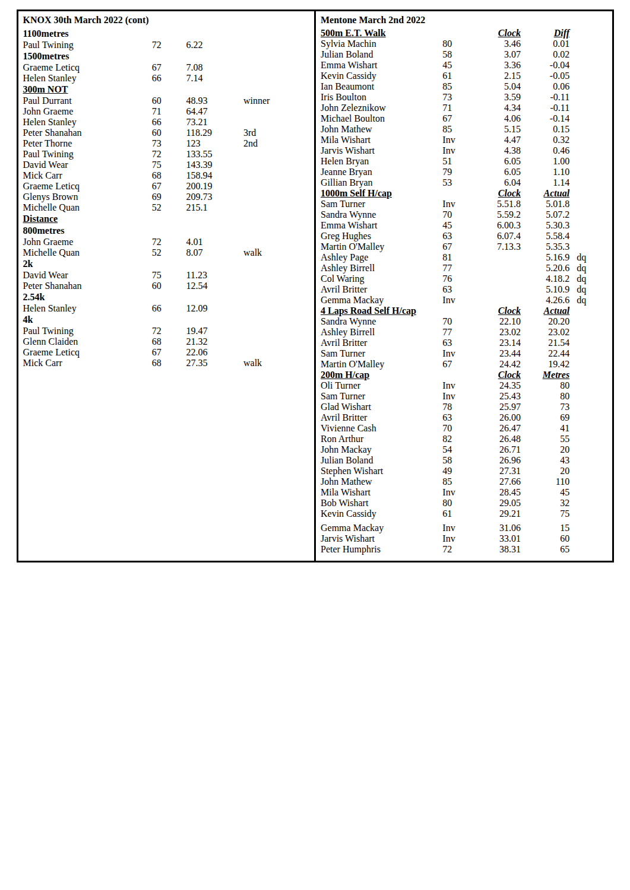| KNOX 30th March 2022 (cont) 1100metres / Paul Twining / 72 / 6.22 / / 1500metres / Graeme Leticq / 67 / 7.08 / / / Helen Stanley / 66 / 7.14 / / 300m NOT / Paul Durrant / 60 / 48.93 / winner / / John Graeme / 71 / 64.47 / / / Helen Stanley / 66 / 73.21 / / / Peter Shanahan / 60 / 118.29 / 3rd / / Peter Thorne / 73 / 123 / 2nd / / Paul Twining / 72 / 133.55 / / / David Wear / 75 / 143.39 / / / Mick Carr / 68 / 158.94 / / / Graeme Leticq / 67 / 200.19 / / / Glenys Brown / 69 / 209.73 / / / Michelle Quan / 52 / 215.1 / / Distance 800metres / John Graeme / 72 / 4.01 / / / Michelle Quan / 52 / 8.07 / walk / 2k / David Wear / 75 / 11.23 / / / Peter Shanahan / 60 / 12.54 / / 2.54k / Helen Stanley / 66 / 12.09 / / 4k / Paul Twining / 72 / 19.47 / / / Glenn Claiden / 68 / 21.32 / / / Graeme Leticq / 67 / 22.06 / / / Mick Carr / 68 / 27.35 / walk / | Mentone March 2nd 2022 / 500m E.T. Walk / / Clock / Diff / / / Sylvia Machin / 80 / 3.46 / 0.01 / / / Julian Boland / 58 / 3.07 / 0.02 / / / Emma Wishart / 45 / 3.36 / -0.04 / / / Kevin Cassidy / 61 / 2.15 / -0.05 / / / Ian Beaumont / 85 / 5.04 / 0.06 / / / Iris Boulton / 73 / 3.59 / -0.11 / / / John Zeleznikow / 71 / 4.34 / -0.11 / / / Michael Boulton / 67 / 4.06 / -0.14 / / / John Mathew / 85 / 5.15 / 0.15 / / / Mila Wishart / Inv / 4.47 / 0.32 / / / Jarvis Wishart / Inv / 4.38 / 0.46 / / / Helen Bryan / 51 / 6.05 / 1.00 / / / Jeanne Bryan / 79 / 6.05 / 1.10 / / / Gillian Bryan / 53 / 6.04 / 1.14 / / / 1000m Self H/cap / / Clock / Actual / / / Sam Turner / Inv / 5.51.8 / 5.01.8 / / / Sandra Wynne / 70 / 5.59.2 / 5.07.2 / / / Emma Wishart / 45 / 6.00.3 / 5.30.3 / / / Greg Hughes / 63 / 6.07.4 / 5.58.4 / / / Martin O'Malley / 67 / 7.13.3 / 5.35.3 / / / Ashley Page / 81 / / 5.16.9 / dq / / Ashley Birrell / 77 / / 5.20.6 / dq / / Col Waring / 76 / / 4.18.2 / dq / / Avril Britter / 63 / / 5.10.9 / dq / / Gemma Mackay / Inv / / 4.26.6 / dq / / 4 Laps Road Self H/cap / / Clock / Actual / / / Sandra Wynne / 70 / 22.10 / 20.20 / / / Ashley Birrell / 77 / 23.02 / 23.02 / / / Avril Britter / 63 / 23.14 / 21.54 / / / Sam Turner / Inv / 23.44 / 22.44 / / / Martin O'Malley / 67 / 24.42 / 19.42 / / / 200m H/cap / / Clock / Metres / / / Oli Turner / Inv / 24.35 / 80 / / / Sam Turner / Inv / 25.43 / 80 / / / Glad Wishart / 78 / 25.97 / 73 / / / Avril Britter / 63 / 26.00 / 69 / / / Vivienne Cash / 70 / 26.47 / 41 / / / Ron Arthur / 82 / 26.48 / 55 / / / John Mackay / 54 / 26.71 / 20 / / / Julian Boland / 58 / 26.96 / 43 / / / Stephen Wishart / 49 / 27.31 / 20 / / / John Mathew / 85 / 27.66 / 110 / / / Mila Wishart / Inv / 28.45 / 45 / / / Bob Wishart / 80 / 29.05 / 32 / / / Kevin Cassidy / 61 / 29.21 / 75 / / / Gemma Mackay / Inv / 31.06 / 15 / / / Jarvis Wishart / Inv / 33.01 / 60 / / / Peter Humphris / 72 / 38.31 / 65 / / |